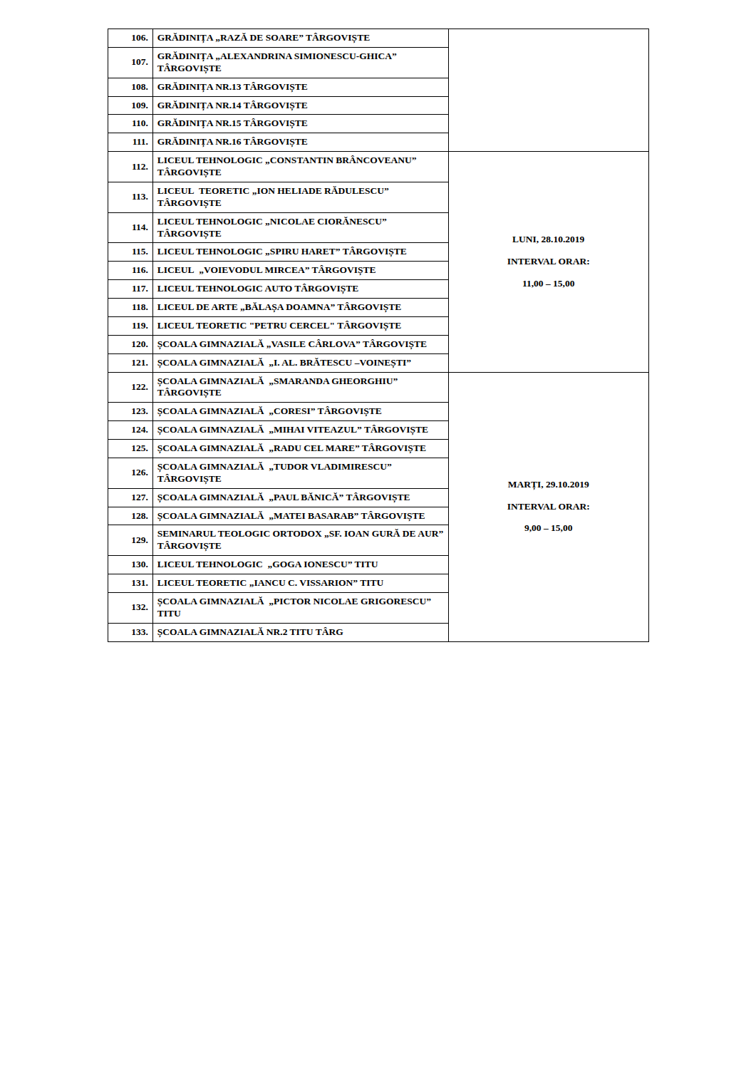| 106. | GRĂDINIȚA „RAZĂ DE SOARE” TÂRGOVIȘTE | |
| 107. | GRĂDINIȚA „ALEXANDRINA SIMIONESCU-GHICA” TÂRGOVIȘTE |
| 108. | GRĂDINIȚA NR.13 TÂRGOVIȘTE |
| 109. | GRĂDINIȚA NR.14 TÂRGOVIȘTE |
| 110. | GRĂDINIȚA NR.15 TÂRGOVIȘTE |
| 111. | GRĂDINIȚA NR.16 TÂRGOVIȘTE |
| 112. | LICEUL TEHNOLOGIC „CONSTANTIN BRÂNCOVEANU” TÂRGOVIȘTE | LUNI, 28.10.2019 INTERVAL ORAR: 11,00 – 15,00 |
| 113. | LICEUL TEORETIC „ION HELIADE RĂDULESCU” TÂRGOVIȘTE |
| 114. | LICEUL TEHNOLOGIC „NICOLAE CIORĂNESCU” TÂRGOVIȘTE |
| 115. | LICEUL TEHNOLOGIC „SPIRU HARET” TÂRGOVIȘTE |
| 116. | LICEUL „VOIEVODUL MIRCEA” TÂRGOVIȘTE |
| 117. | LICEUL TEHNOLOGIC AUTO TÂRGOVIȘTE |
| 118. | LICEUL DE ARTE „BĂLAȘA DOAMNA” TÂRGOVIȘTE |
| 119. | LICEUL TEORETIC "PETRU CERCEL" TÂRGOVIȘTE |
| 120. | ȘCOALA GIMNAZIALĂ „VASILE CÂRLOVA” TÂRGOVIȘTE |
| 121. | ȘCOALA GIMNAZIALĂ „I. AL. BRĂTESCU –VOINEȘTI” |
| 122. | ȘCOALA GIMNAZIALĂ „SMARANDA GHEORGHIU” TÂRGOVIȘTE | MARȚI, 29.10.2019 INTERVAL ORAR: 9,00 – 15,00 |
| 123. | ȘCOALA GIMNAZIALĂ „CORESI” TÂRGOVIȘTE |
| 124. | ȘCOALA GIMNAZIALĂ „MIHAI VITEAZUL” TÂRGOVIȘTE |
| 125. | ȘCOALA GIMNAZIALĂ „RADU CEL MARE” TÂRGOVIȘTE |
| 126. | ȘCOALA GIMNAZIALĂ „TUDOR VLADIMIRESCU” TÂRGOVIȘTE |
| 127. | ȘCOALA GIMNAZIALĂ „PAUL BĂNICĂ” TÂRGOVIȘTE |
| 128. | ȘCOALA GIMNAZIALĂ „MATEI BASARAB” TÂRGOVIȘTE |
| 129. | SEMINARUL TEOLOGIC ORTODOX „SF. IOAN GURĂ DE AUR” TÂRGOVIȘTE |
| 130. | LICEUL TEHNOLOGIC „GOGA IONESCU” TITU |
| 131. | LICEUL TEORETIC „IANCU C. VISSARION” TITU |
| 132. | ȘCOALA GIMNAZIALĂ „PICTOR NICOLAE GRIGORESCU” TITU |
| 133. | ȘCOALA GIMNAZIALĂ NR.2 TITU TÂRG |